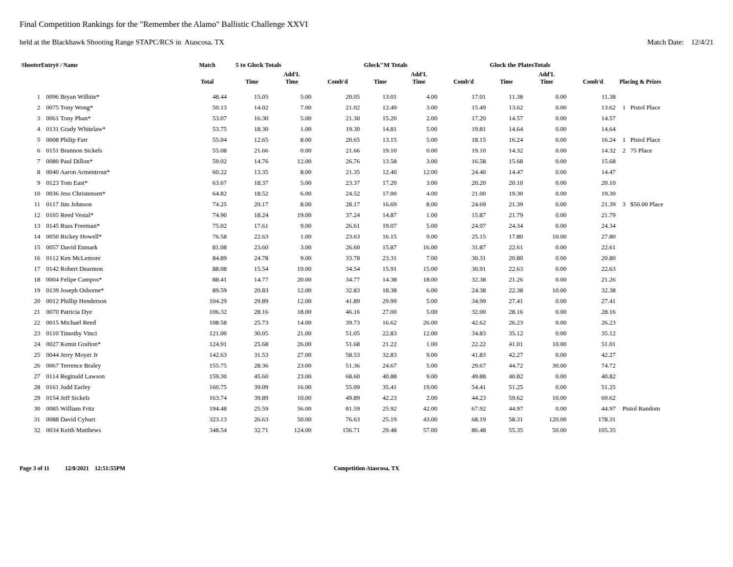Final Competition Rankings for the "Remember the Alamo" Ballistic Challenge XXVI
held at the Blackhawk Shooting Range STAPC/RCS in Atascosa, TX Match Date: 12/4/21
| ShooterEntry# / Name | Match | 5 to Glock Totals | Glock"M Totals | Glock the PlatesTotals | |
| --- | --- | --- | --- | --- | --- |
| | | Total | Time | Add'L Time | Comb'd | Time | Add'L Time | Comb'd | Time | Add'L Time | Comb'd | Placing & Prizes |
| 1 | 0096 Bryan Wilhite* | 48.44 | 15.05 | 5.00 | 20.05 | 13.01 | 4.00 | 17.01 | 11.38 | 0.00 | 11.38 | |
| 2 | 0075 Tony Wong* | 50.13 | 14.02 | 7.00 | 21.02 | 12.49 | 3.00 | 15.49 | 13.62 | 0.00 | 13.62 | 1 Pistol Place |
| 3 | 0061 Tony Phan* | 53.07 | 16.30 | 5.00 | 21.30 | 15.20 | 2.00 | 17.20 | 14.57 | 0.00 | 14.57 | |
| 4 | 0131 Grady Whitelaw* | 53.75 | 18.30 | 1.00 | 19.30 | 14.81 | 5.00 | 19.81 | 14.64 | 0.00 | 14.64 | |
| 5 | 0008 Philip Farr | 55.04 | 12.65 | 8.00 | 20.65 | 13.15 | 5.00 | 18.15 | 16.24 | 0.00 | 16.24 | 1 Pistol Place |
| 6 | 0151 Brannon Sickels | 55.08 | 21.66 | 0.00 | 21.66 | 19.10 | 0.00 | 19.10 | 14.32 | 0.00 | 14.32 | 2 75 Place |
| 7 | 0080 Paul Dillon* | 59.02 | 14.76 | 12.00 | 26.76 | 13.58 | 3.00 | 16.58 | 15.68 | 0.00 | 15.68 | |
| 8 | 0040 Aaron Armentrout* | 60.22 | 13.35 | 8.00 | 21.35 | 12.40 | 12.00 | 24.40 | 14.47 | 0.00 | 14.47 | |
| 9 | 0123 Tom East* | 63.67 | 18.37 | 5.00 | 23.37 | 17.20 | 3.00 | 20.20 | 20.10 | 0.00 | 20.10 | |
| 10 | 0036 Jess Christensen* | 64.82 | 18.52 | 6.00 | 24.52 | 17.00 | 4.00 | 21.00 | 19.30 | 0.00 | 19.30 | |
| 11 | 0117 Jim Johnson | 74.25 | 20.17 | 8.00 | 28.17 | 16.69 | 8.00 | 24.69 | 21.39 | 0.00 | 21.39 | 3 $50.00 Place |
| 12 | 0105 Reed Vestal* | 74.90 | 18.24 | 19.00 | 37.24 | 14.87 | 1.00 | 15.87 | 21.79 | 0.00 | 21.79 | |
| 13 | 0145 Russ Freeman* | 75.02 | 17.61 | 9.00 | 26.61 | 19.07 | 5.00 | 24.07 | 24.34 | 0.00 | 24.34 | |
| 14 | 0050 Rickey Howell* | 76.58 | 22.63 | 1.00 | 23.63 | 16.15 | 9.00 | 25.15 | 17.80 | 10.00 | 27.80 | |
| 15 | 0057 David Enmark | 81.08 | 23.60 | 3.00 | 26.60 | 15.87 | 16.00 | 31.87 | 22.61 | 0.00 | 22.61 | |
| 16 | 0112 Ken McLemore | 84.89 | 24.78 | 9.00 | 33.78 | 23.31 | 7.00 | 30.31 | 20.80 | 0.00 | 20.80 | |
| 17 | 0142 Robert Dearmon | 88.08 | 15.54 | 19.00 | 34.54 | 15.91 | 15.00 | 30.91 | 22.63 | 0.00 | 22.63 | |
| 18 | 0004 Felipe Campos* | 88.41 | 14.77 | 20.00 | 34.77 | 14.38 | 18.00 | 32.38 | 21.26 | 0.00 | 21.26 | |
| 19 | 0139 Joseph Osborne* | 89.59 | 20.83 | 12.00 | 32.83 | 18.38 | 6.00 | 24.38 | 22.38 | 10.00 | 32.38 | |
| 20 | 0012 Phillip Henderson | 104.29 | 29.89 | 12.00 | 41.89 | 29.99 | 5.00 | 34.99 | 27.41 | 0.00 | 27.41 | |
| 21 | 0070 Patricia Dye | 106.32 | 28.16 | 18.00 | 46.16 | 27.00 | 5.00 | 32.00 | 28.16 | 0.00 | 28.16 | |
| 22 | 0015 Michael Reed | 108.58 | 25.73 | 14.00 | 39.73 | 16.62 | 26.00 | 42.62 | 26.23 | 0.00 | 26.23 | |
| 23 | 0110 Timothy Vinci | 121.00 | 30.05 | 21.00 | 51.05 | 22.83 | 12.00 | 34.83 | 35.12 | 0.00 | 35.12 | |
| 24 | 0027 Kemit Grafton* | 124.91 | 25.68 | 26.00 | 51.68 | 21.22 | 1.00 | 22.22 | 41.01 | 10.00 | 51.01 | |
| 25 | 0044 Jerry Moyer Jr | 142.63 | 31.53 | 27.00 | 58.53 | 32.83 | 9.00 | 41.83 | 42.27 | 0.00 | 42.27 | |
| 26 | 0067 Terrence Braley | 155.75 | 28.36 | 23.00 | 51.36 | 24.67 | 5.00 | 29.67 | 44.72 | 30.00 | 74.72 | |
| 27 | 0114 Reginald Lawson | 159.30 | 45.60 | 23.00 | 68.60 | 40.88 | 9.00 | 49.88 | 40.82 | 0.00 | 40.82 | |
| 28 | 0161 Judd Earley | 160.75 | 39.09 | 16.00 | 55.09 | 35.41 | 19.00 | 54.41 | 51.25 | 0.00 | 51.25 | |
| 29 | 0154 Jeff Sickels | 163.74 | 39.89 | 10.00 | 49.89 | 42.23 | 2.00 | 44.23 | 59.62 | 10.00 | 69.62 | |
| 30 | 0085 William Fritz | 194.48 | 25.59 | 56.00 | 81.59 | 25.92 | 42.00 | 67.92 | 44.97 | 0.00 | 44.97 | Pistol Random |
| 31 | 0088 David Cyburt | 323.13 | 26.63 | 50.00 | 76.63 | 25.19 | 43.00 | 68.19 | 58.31 | 120.00 | 178.31 | |
| 32 | 0034 Keith Matthews | 348.54 | 32.71 | 124.00 | 156.71 | 29.48 | 57.00 | 86.48 | 55.35 | 50.00 | 105.35 | |
Page 3 of 11 12/8/2021 12:51:55PM Competition Atascosa, TX